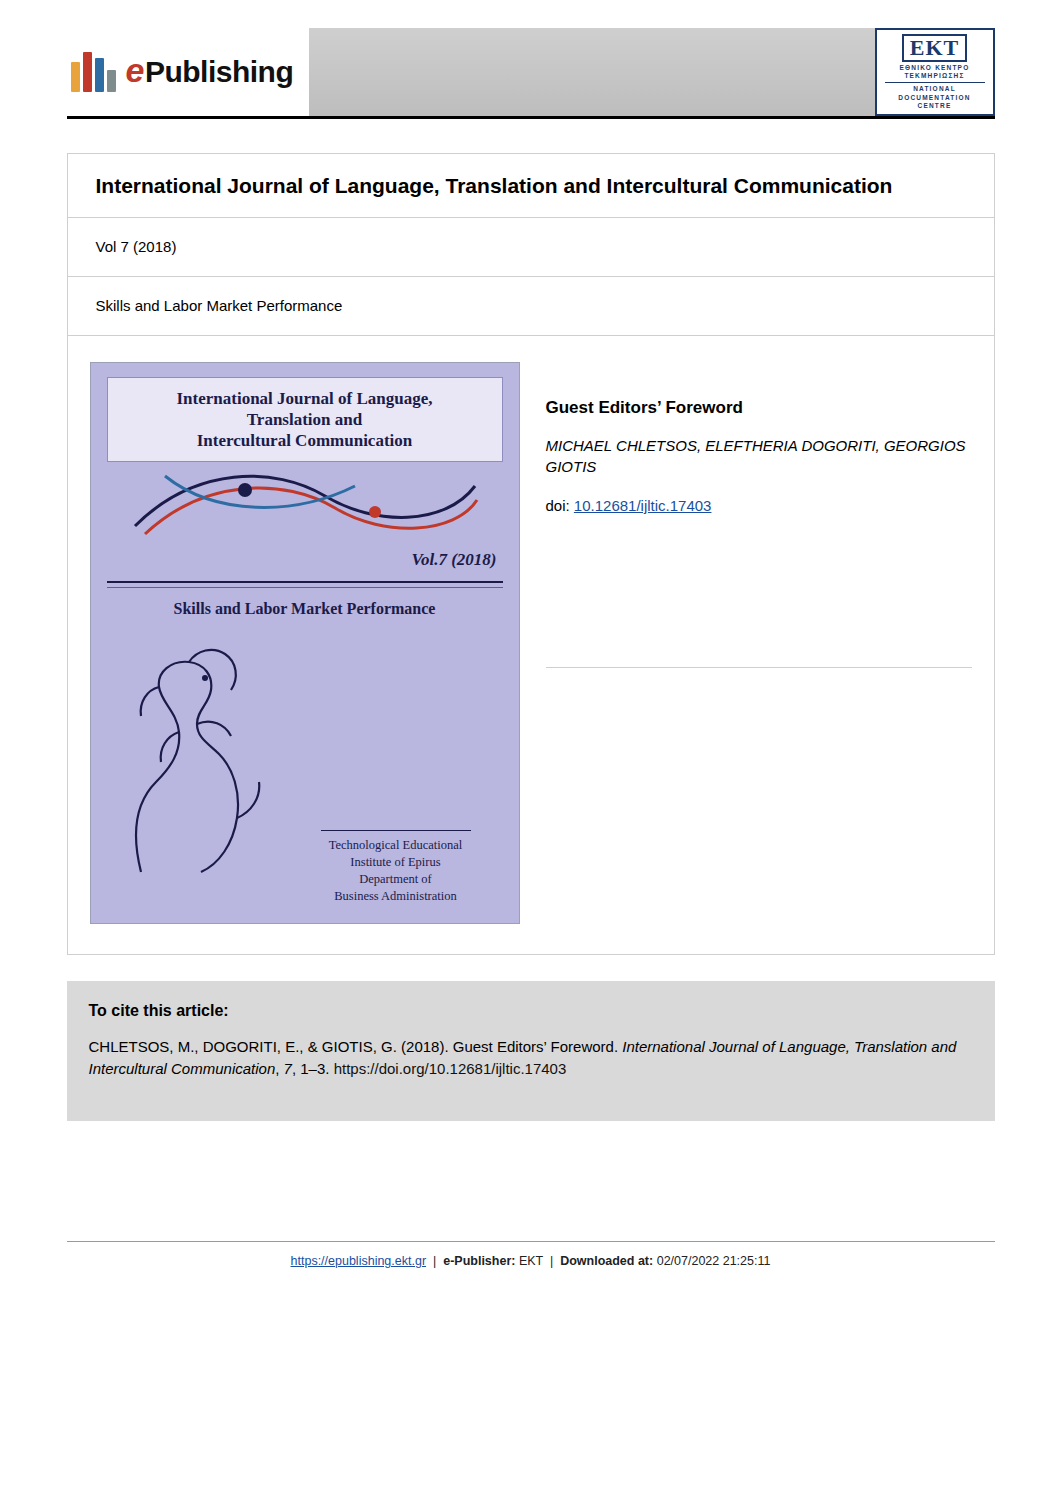ePublishing
EKT
ΕΘΝΙΚΟ ΚΕΝΤΡΟ
ΤΕΚΜΗΡΙΩΣΗΣ
NATIONAL
DOCUMENTATION
CENTRE
International Journal of Language, Translation and Intercultural Communication
Vol 7 (2018)
Skills and Labor Market Performance
International Journal of Language,
Translation and
Intercultural Communication
Vol.7 (2018)
Skills and Labor Market Performance
Technological Educational
Institute of Epirus
Department of
Business Administration
Guest Editors’ Foreword
MICHAEL CHLETSOS, ELEFTHERIA DOGORITI, GEORGIOS GIOTIS
doi: 10.12681/ijltic.17403
To cite this article:
CHLETSOS, M., DOGORITI, E., & GIOTIS, G. (2018). Guest Editors’ Foreword. International Journal of Language, Translation and Intercultural Communication, 7, 1–3. https://doi.org/10.12681/ijltic.17403
https://epublishing.ekt.gr | e-Publisher: EKT | Downloaded at: 02/07/2022 21:25:11